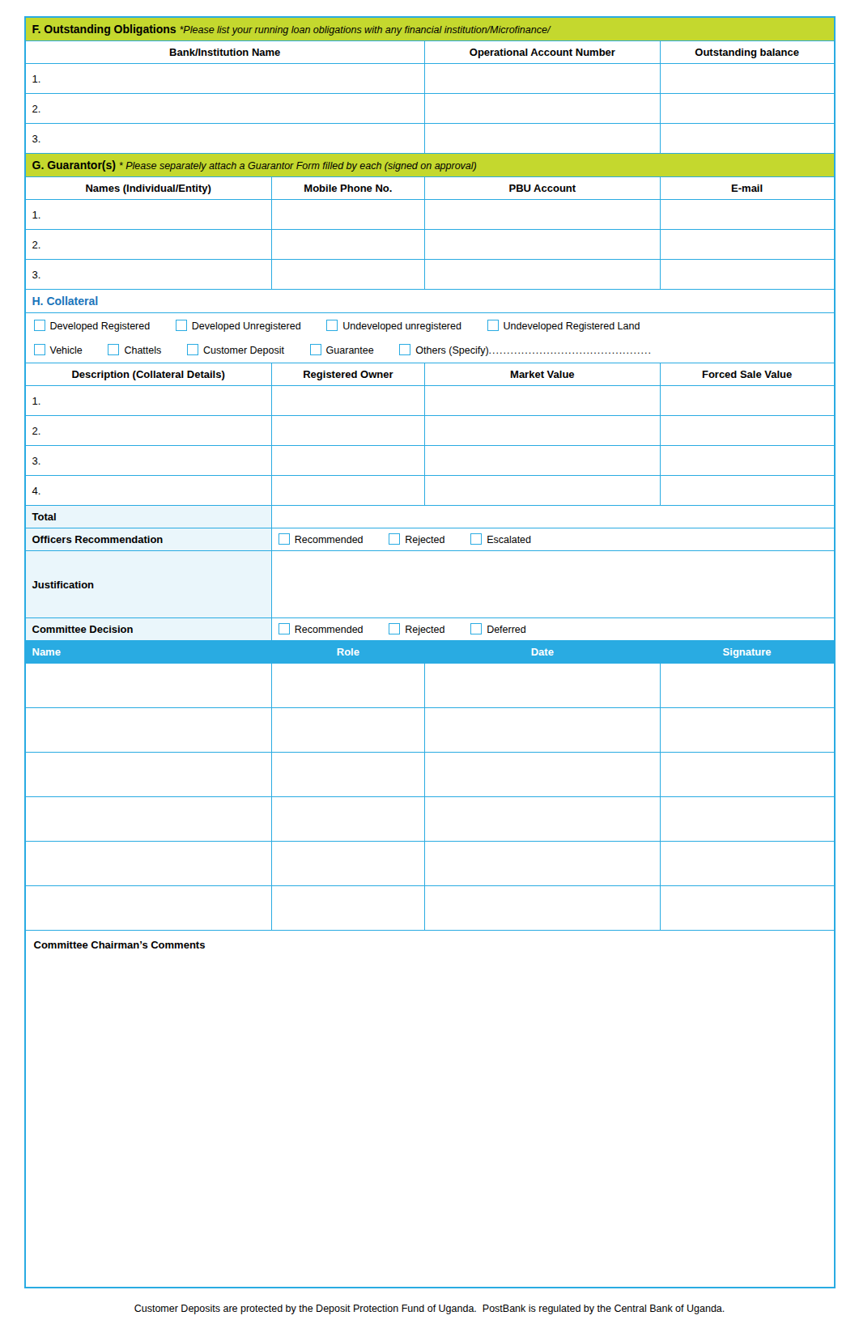| F. Outstanding Obligations *Please list your running loan obligations with any financial institution/Microfinance/ |
| Bank/Institution Name | Operational Account Number | Outstanding balance |
| 1. | | |
| 2. | | |
| 3. | | |
| G. Guarantor(s) * Please separately attach a Guarantor Form filled by each (signed on approval) |
| Names (Individual/Entity) | Mobile Phone No. | PBU Account | E-mail |
| 1. | | | |
| 2. | | | |
| 3. | | | |
| H. Collateral |
| Developed Registered Developed Unregistered Undeveloped unregistered Undeveloped Registered Land Vehicle Chattels Customer Deposit Guarantee Others (Specify) ............................................. |
| Description (Collateral Details) | Registered Owner | Market Value | Forced Sale Value |
| 1. | | | |
| 2. | | | |
| 3. | | | |
| 4. | | | |
| Total | |
| Officers Recommendation | Recommended Rejected Escalated |
| Justification | |
| Committee Decision | Recommended Rejected Deferred |
| Name | Role | Date | Signature |
| Committee Chairman’s Comments |
Customer Deposits are protected by the Deposit Protection Fund of Uganda. PostBank is regulated by the Central Bank of Uganda.